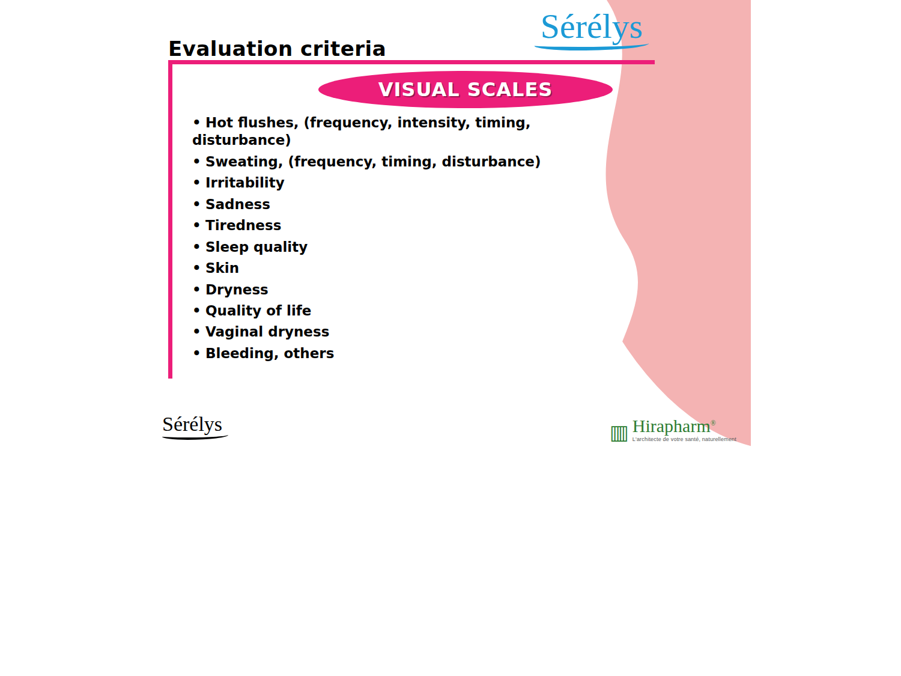Evaluation criteria
Sérélys
VISUAL SCALES
Hot flushes, (frequency, intensity, timing,disturbance)
Sweating, (frequency, timing, disturbance)
Irritability
Sadness
Tiredness
Sleep quality
Skin
Dryness
Quality of life
Vaginal dryness
Bleeding, others
Sérélys
▥ Hirapharm® L'architecte de votre santé, naturellement